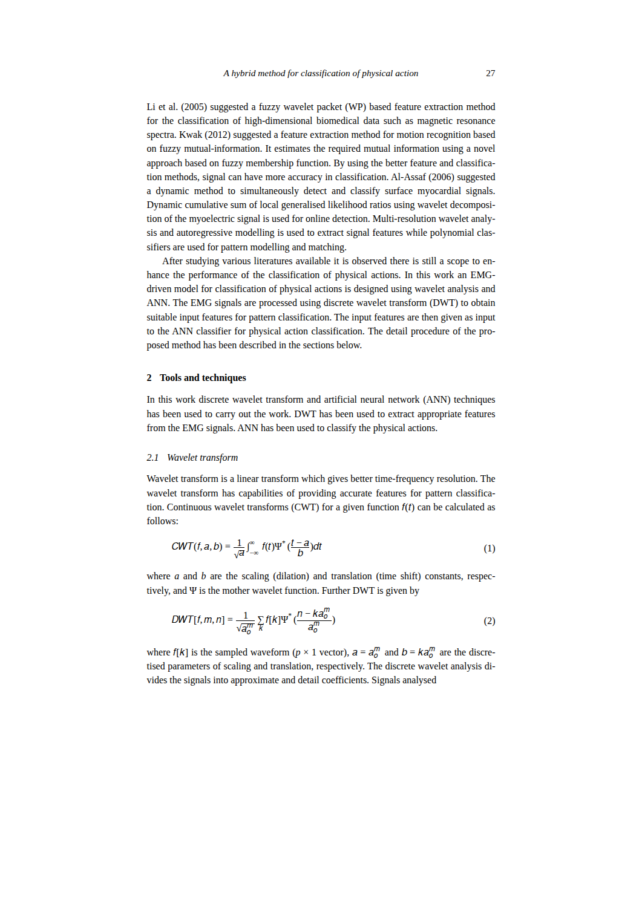A hybrid method for classification of physical action 27
Li et al. (2005) suggested a fuzzy wavelet packet (WP) based feature extraction method for the classification of high-dimensional biomedical data such as magnetic resonance spectra. Kwak (2012) suggested a feature extraction method for motion recognition based on fuzzy mutual-information. It estimates the required mutual information using a novel approach based on fuzzy membership function. By using the better feature and classification methods, signal can have more accuracy in classification. Al-Assaf (2006) suggested a dynamic method to simultaneously detect and classify surface myocardial signals. Dynamic cumulative sum of local generalised likelihood ratios using wavelet decomposition of the myoelectric signal is used for online detection. Multi-resolution wavelet analysis and autoregressive modelling is used to extract signal features while polynomial classifiers are used for pattern modelling and matching.
After studying various literatures available it is observed there is still a scope to enhance the performance of the classification of physical actions. In this work an EMG-driven model for classification of physical actions is designed using wavelet analysis and ANN. The EMG signals are processed using discrete wavelet transform (DWT) to obtain suitable input features for pattern classification. The input features are then given as input to the ANN classifier for physical action classification. The detail procedure of the proposed method has been described in the sections below.
2 Tools and techniques
In this work discrete wavelet transform and artificial neural network (ANN) techniques has been used to carry out the work. DWT has been used to extract appropriate features from the EMG signals. ANN has been used to classify the physical actions.
2.1 Wavelet transform
Wavelet transform is a linear transform which gives better time-frequency resolution. The wavelet transform has capabilities of providing accurate features for pattern classification. Continuous wavelet transforms (CWT) for a given function f(t) can be calculated as follows:
CWT(f,a,b) = 1 a ∫ −∞ ∞ f(t) Ψ* ( t−a b ) dt
(1)
where a and b are the scaling (dilation) and translation (time shift) constants, respectively, and Ψ is the mother wavelet function. Further DWT is given by
DWT [f,m,n] = 1 aom ∑ k f [k] Ψ* ( n−kaom aom )
(2)
where f[k] is the sampled waveform (p × 1 vector), a=aom and b=kaom are the discretised parameters of scaling and translation, respectively. The discrete wavelet analysis divides the signals into approximate and detail coefficients. Signals analysed